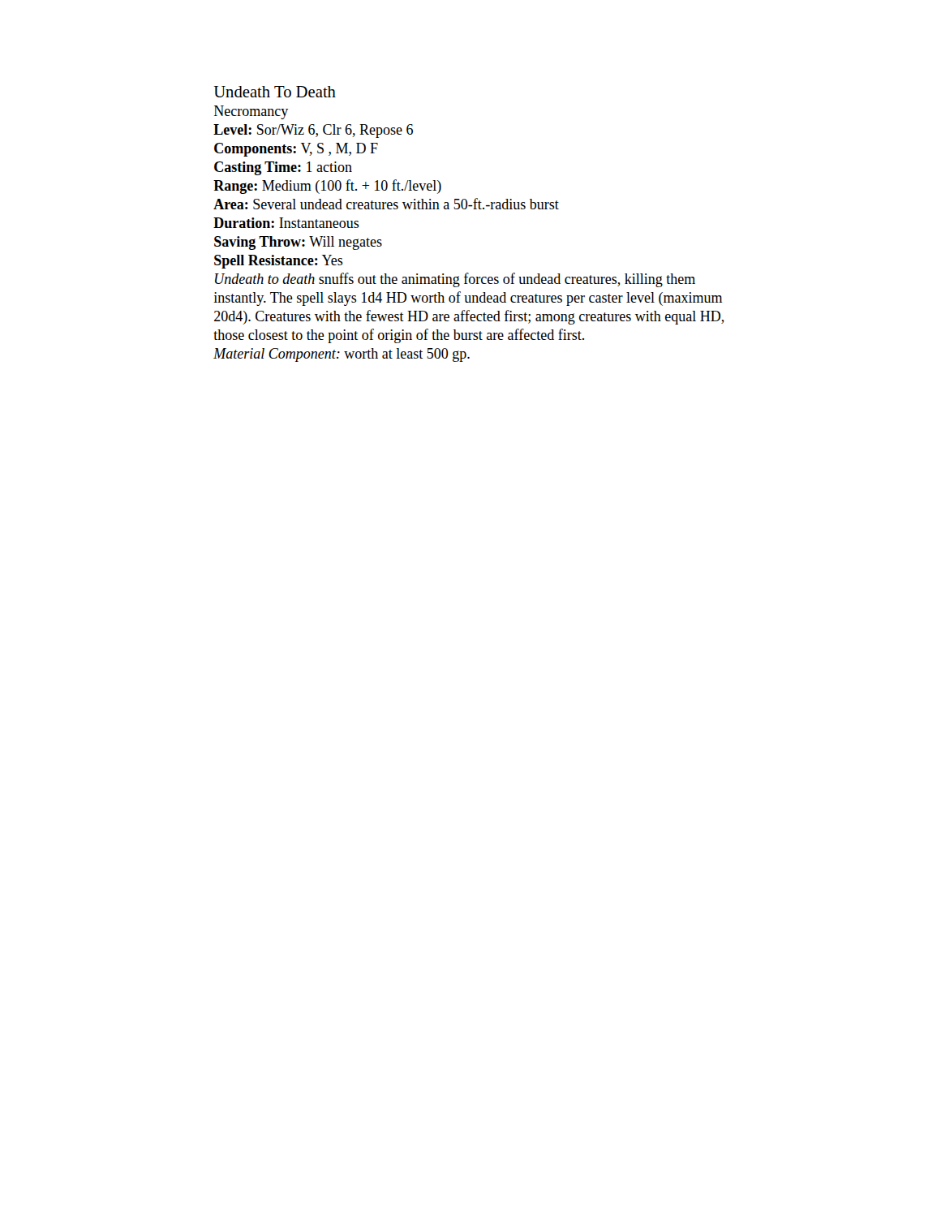Undeath To Death
Necromancy
Level: Sor/Wiz 6, Clr 6, Repose 6
Components: V, S , M, D F
Casting Time: 1 action
Range: Medium (100 ft. + 10 ft./level)
Area: Several undead creatures within a 50-ft.-radius burst
Duration: Instantaneous
Saving Throw: Will negates
Spell Resistance: Yes
Undeath to death snuffs out the animating forces of undead creatures, killing them instantly. The spell slays 1d4 HD worth of undead creatures per caster level (maximum 20d4). Creatures with the fewest HD are affected first; among creatures with equal HD, those closest to the point of origin of the burst are affected first.
Material Component: worth at least 500 gp.